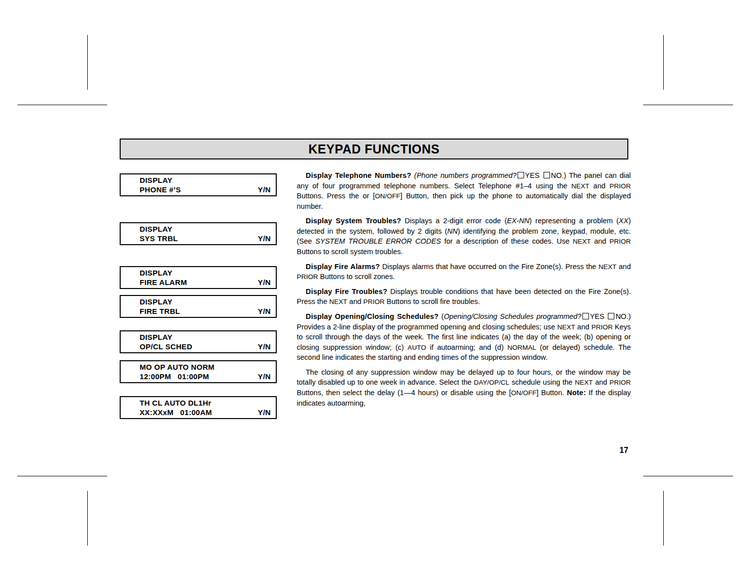KEYPAD FUNCTIONS
DISPLAY PHONE #’S Y/N
DISPLAY SYS TRBL Y/N
DISPLAY FIRE ALARM Y/N
DISPLAY FIRE TRBL Y/N
DISPLAY OP/CL SCHED Y/N
MO OP AUTO NORM 12:00PM 01:00PM Y/N
TH CL AUTO DL1Hr XX:XXxM 01:00AM Y/N
Display Telephone Numbers? (Phone numbers programmed? YES NO.) The panel can dial any of four programmed telephone numbers. Select Telephone #1–4 using the NEXT and PRIOR Buttons. Press the or [ON/OFF] Button, then pick up the phone to automatically dial the displayed number.
Display System Troubles? Displays a 2-digit error code (EX-NN) representing a problem (XX) detected in the system, followed by 2 digits (NN) identifying the problem zone, keypad, module, etc. (See SYSTEM TROUBLE ERROR CODES for a description of these codes. Use NEXT and PRIOR Buttons to scroll system troubles.
Display Fire Alarms? Displays alarms that have occurred on the Fire Zone(s). Press the NEXT and PRIOR Buttons to scroll zones.
Display Fire Troubles? Displays trouble conditions that have been detected on the Fire Zone(s). Press the NEXT and PRIOR Buttons to scroll fire troubles.
Display Opening/Closing Schedules? (Opening/Closing Schedules programmed? YES NO.) Provides a 2-line display of the programmed opening and closing schedules; use NEXT and PRIOR Keys to scroll through the days of the week. The first line indicates (a) the day of the week; (b) opening or closing suppression window; (c) AUTO if autoarming; and (d) NORMAL (or delayed) schedule. The second line indicates the starting and ending times of the suppression window.
The closing of any suppression window may be delayed up to four hours, or the window may be totally disabled up to one week in advance. Select the DAY/OP/CL schedule using the NEXT and PRIOR Buttons, then select the delay (1—4 hours) or disable using the [ON/OFF] Button. Note: If the display indicates autoarming,
17